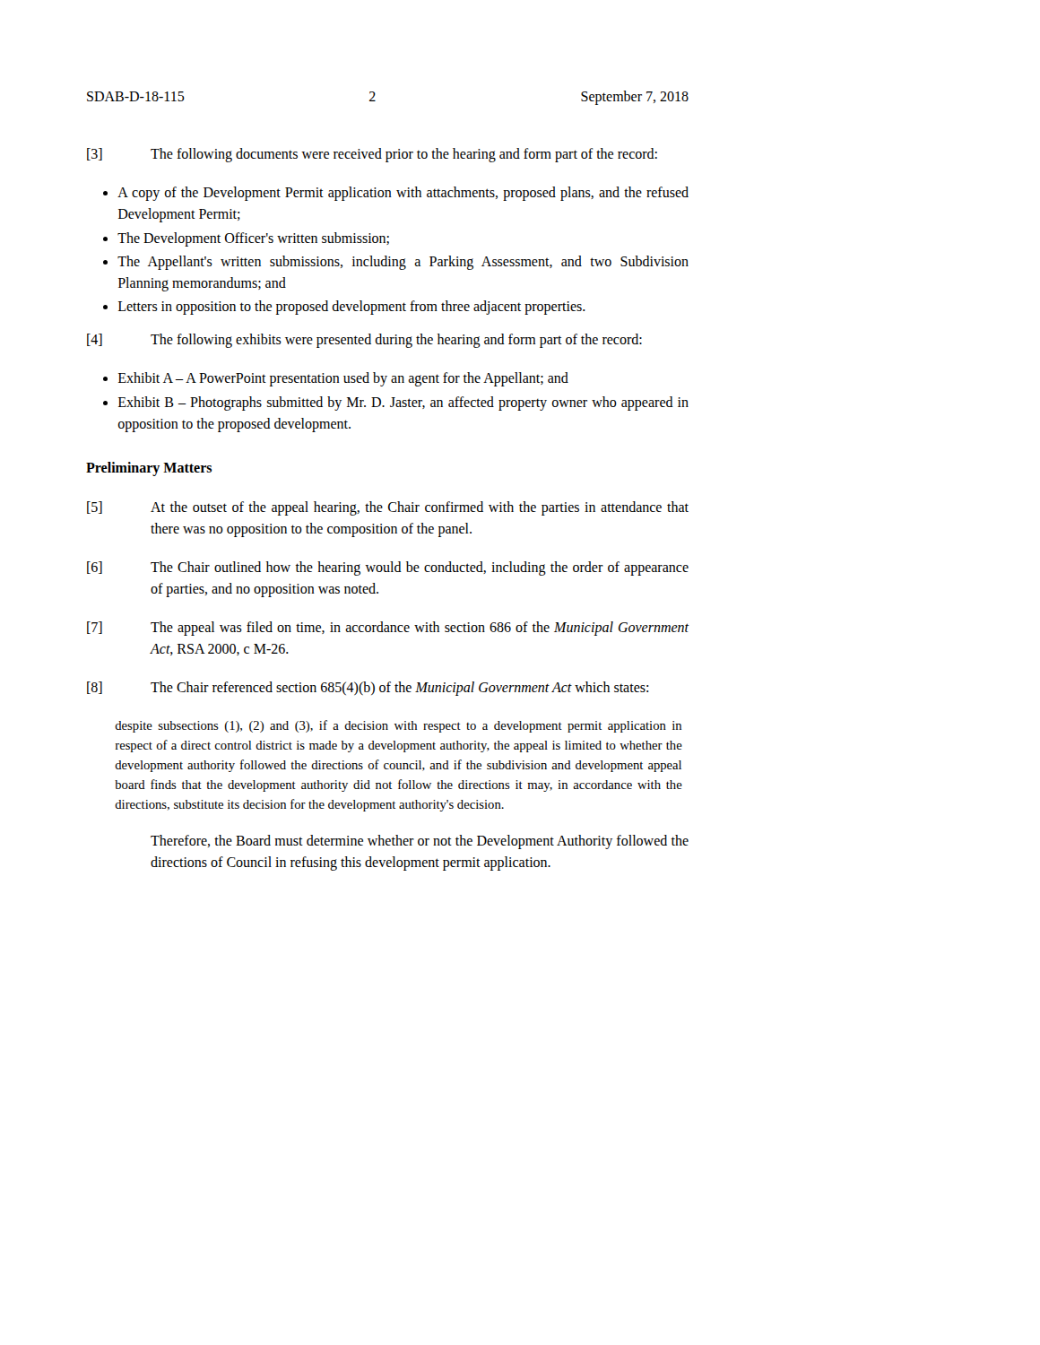SDAB-D-18-115
2
September 7, 2018
[3]
The following documents were received prior to the hearing and form part of the record:
A copy of the Development Permit application with attachments, proposed plans, and the refused Development Permit;
The Development Officer's written submission;
The Appellant's written submissions, including a Parking Assessment, and two Subdivision Planning memorandums; and
Letters in opposition to the proposed development from three adjacent properties.
[4]
The following exhibits were presented during the hearing and form part of the record:
Exhibit A – A PowerPoint presentation used by an agent for the Appellant; and
Exhibit B – Photographs submitted by Mr. D. Jaster, an affected property owner who appeared in opposition to the proposed development.
Preliminary Matters
[5]
At the outset of the appeal hearing, the Chair confirmed with the parties in attendance that there was no opposition to the composition of the panel.
[6]
The Chair outlined how the hearing would be conducted, including the order of appearance of parties, and no opposition was noted.
[7]
The appeal was filed on time, in accordance with section 686 of the Municipal Government Act, RSA 2000, c M-26.
[8]
The Chair referenced section 685(4)(b) of the Municipal Government Act which states:
despite subsections (1), (2) and (3), if a decision with respect to a development permit application in respect of a direct control district is made by a development authority, the appeal is limited to whether the development authority followed the directions of council, and if the subdivision and development appeal board finds that the development authority did not follow the directions it may, in accordance with the directions, substitute its decision for the development authority's decision.
Therefore, the Board must determine whether or not the Development Authority followed the directions of Council in refusing this development permit application.